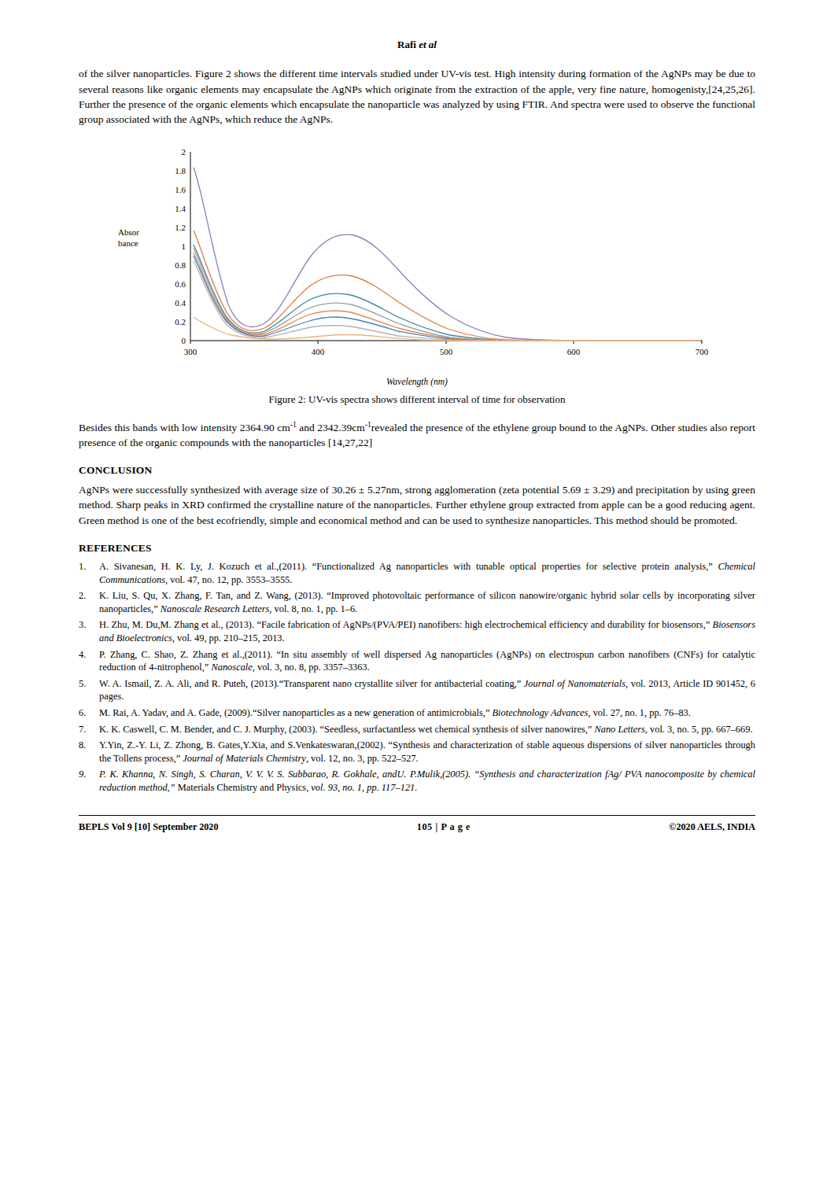Rafi et al
of the silver nanoparticles. Figure 2 shows the different time intervals studied under UV-vis test. High intensity during formation of the AgNPs may be due to several reasons like organic elements may encapsulate the AgNPs which originate from the extraction of the apple, very fine nature, homogenisty,[24,25,26]. Further the presence of the organic elements which encapsulate the nanoparticle was analyzed by using FTIR. And spectra were used to observe the functional group associated with the AgNPs, which reduce the AgNPs.
Absor
bance
2 1.8 1.6 1.4 1.2 1 0.8 0.6 0.4 0.2 0 300 400 500 600 700
Wavelength (nm)
Figure 2: UV-vis spectra shows different interval of time for observation
Besides this bands with low intensity 2364.90 cm-1 and 2342.39cm-1revealed the presence of the ethylene group bound to the AgNPs. Other studies also report presence of the organic compounds with the nanoparticles [14,27,22]
Conclusion
AgNPs were successfully synthesized with average size of 30.26 ± 5.27nm, strong agglomeration (zeta potential 5.69 ± 3.29) and precipitation by using green method. Sharp peaks in XRD confirmed the crystalline nature of the nanoparticles. Further ethylene group extracted from apple can be a good reducing agent. Green method is one of the best ecofriendly, simple and economical method and can be used to synthesize nanoparticles. This method should be promoted.
References
A. Sivanesan, H. K. Ly, J. Kozuch et al.,(2011). “Functionalized Ag nanoparticles with tunable optical properties for selective protein analysis,” Chemical Communications, vol. 47, no. 12, pp. 3553–3555.
K. Liu, S. Qu, X. Zhang, F. Tan, and Z. Wang, (2013). “Improved photovoltaic performance of silicon nanowire/organic hybrid solar cells by incorporating silver nanoparticles,” Nanoscale Research Letters, vol. 8, no. 1, pp. 1–6.
H. Zhu, M. Du,M. Zhang et al., (2013). “Facile fabrication of AgNPs/(PVA/PEI) nanofibers: high electrochemical efficiency and durability for biosensors,” Biosensors and Bioelectronics, vol. 49, pp. 210–215, 2013.
P. Zhang, C. Shao, Z. Zhang et al.,(2011). “In situ assembly of well dispersed Ag nanoparticles (AgNPs) on electrospun carbon nanofibers (CNFs) for catalytic reduction of 4-nitrophenol,” Nanoscale, vol. 3, no. 8, pp. 3357–3363.
W. A. Ismail, Z. A. Ali, and R. Puteh, (2013).“Transparent nano crystallite silver for antibacterial coating,” Journal of Nanomaterials, vol. 2013, Article ID 901452, 6 pages.
M. Rai, A. Yadav, and A. Gade, (2009).“Silver nanoparticles as a new generation of antimicrobials,” Biotechnology Advances, vol. 27, no. 1, pp. 76–83.
K. K. Caswell, C. M. Bender, and C. J. Murphy, (2003). “Seedless, surfactantless wet chemical synthesis of silver nanowires,” Nano Letters, vol. 3, no. 5, pp. 667–669.
Y.Yin, Z.-Y. Li, Z. Zhong, B. Gates,Y.Xia, and S.Venkateswaran,(2002). “Synthesis and characterization of stable aqueous dispersions of silver nanoparticles through the Tollens process,” Journal of Materials Chemistry, vol. 12, no. 3, pp. 522–527.
P. K. Khanna, N. Singh, S. Charan, V. V. V. S. Subbarao, R. Gokhale, andU. P.Mulik,(2005). “Synthesis and characterization fAg/ PVA nanocomposite by chemical reduction method,” Materials Chemistry and Physics, vol. 93, no. 1, pp. 117–121.
BEPLS Vol 9 [10] September 2020 105 | P a g e ©2020 AELS, INDIA